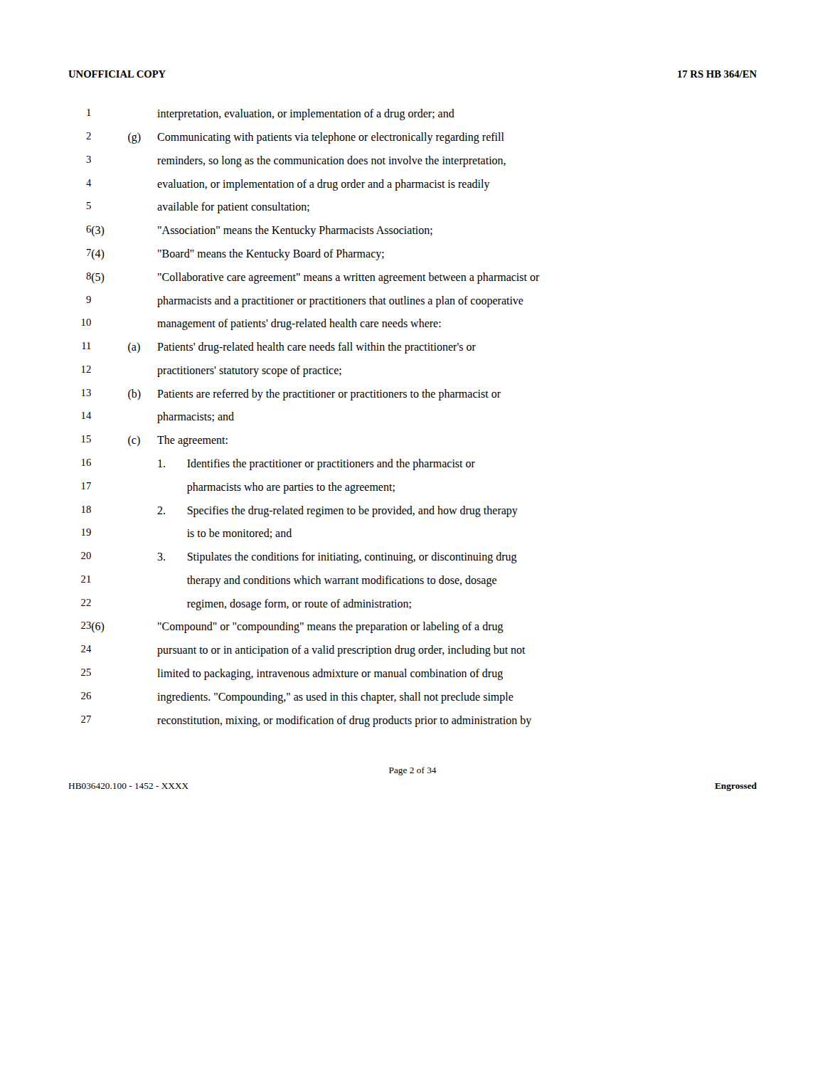UNOFFICIAL COPY 17 RS HB 364/EN
| 1 | | | interpretation, evaluation, or implementation of a drug order; and |
| 2 | | (g) | Communicating with patients via telephone or electronically regarding refill |
| 3 | | | reminders, so long as the communication does not involve the interpretation, |
| 4 | | | evaluation, or implementation of a drug order and a pharmacist is readily |
| 5 | | | available for patient consultation; |
| 6 | (3) | | "Association" means the Kentucky Pharmacists Association; |
| 7 | (4) | | "Board" means the Kentucky Board of Pharmacy; |
| 8 | (5) | | "Collaborative care agreement" means a written agreement between a pharmacist or |
| 9 | | | pharmacists and a practitioner or practitioners that outlines a plan of cooperative |
| 10 | | | management of patients' drug-related health care needs where: |
| 11 | | (a) | Patients' drug-related health care needs fall within the practitioner's or |
| 12 | | | practitioners' statutory scope of practice; |
| 13 | | (b) | Patients are referred by the practitioner or practitioners to the pharmacist or |
| 14 | | | pharmacists; and |
| 15 | | (c) | The agreement: |
| 16 | | | 1. Identifies the practitioner or practitioners and the pharmacist or |
| 17 | | | pharmacists who are parties to the agreement; |
| 18 | | | 2. Specifies the drug-related regimen to be provided, and how drug therapy |
| 19 | | | is to be monitored; and |
| 20 | | | 3. Stipulates the conditions for initiating, continuing, or discontinuing drug |
| 21 | | | therapy and conditions which warrant modifications to dose, dosage |
| 22 | | | regimen, dosage form, or route of administration; |
| 23 | (6) | | "Compound" or "compounding" means the preparation or labeling of a drug |
| 24 | | | pursuant to or in anticipation of a valid prescription drug order, including but not |
| 25 | | | limited to packaging, intravenous admixture or manual combination of drug |
| 26 | | | ingredients. "Compounding," as used in this chapter, shall not preclude simple |
| 27 | | | reconstitution, mixing, or modification of drug products prior to administration by |
Page 2 of 34
HB036420.100 - 1452 - XXXX Engrossed